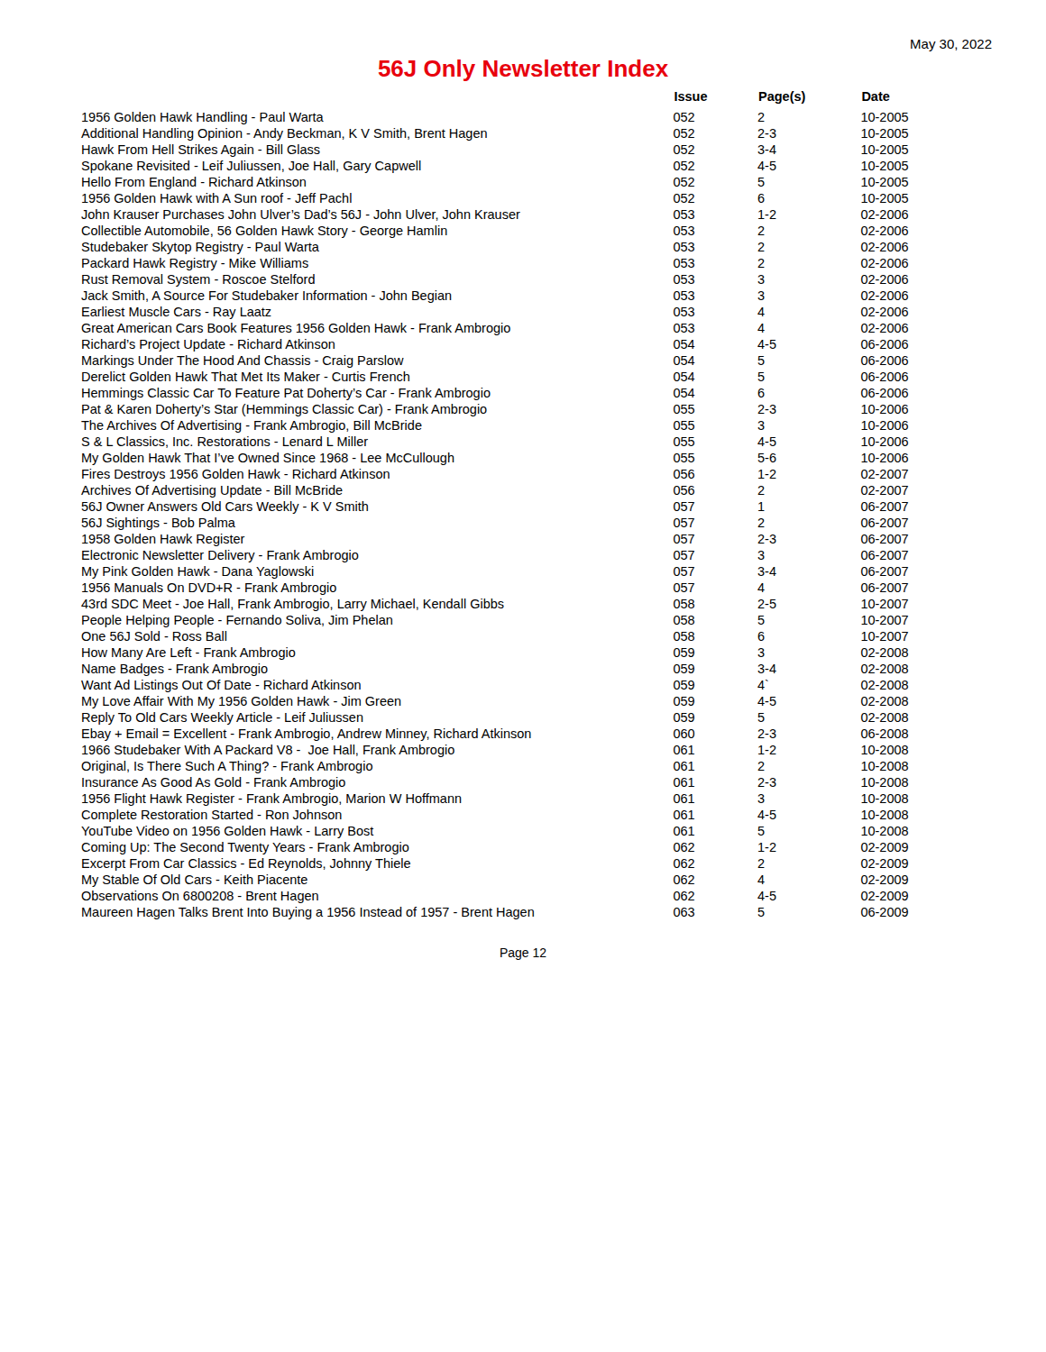May 30, 2022
56J Only Newsletter Index
| | Issue | Page(s) | Date |
| --- | --- | --- | --- |
| 1956 Golden Hawk Handling - Paul Warta | 052 | 2 | 10-2005 |
| Additional Handling Opinion - Andy Beckman, K V Smith, Brent Hagen | 052 | 2-3 | 10-2005 |
| Hawk From Hell Strikes Again - Bill Glass | 052 | 3-4 | 10-2005 |
| Spokane Revisited - Leif Juliussen, Joe Hall, Gary Capwell | 052 | 4-5 | 10-2005 |
| Hello From England - Richard Atkinson | 052 | 5 | 10-2005 |
| 1956 Golden Hawk with A Sun roof - Jeff Pachl | 052 | 6 | 10-2005 |
| John Krauser Purchases John Ulver’s Dad’s 56J - John Ulver, John Krauser | 053 | 1-2 | 02-2006 |
| Collectible Automobile, 56 Golden Hawk Story - George Hamlin | 053 | 2 | 02-2006 |
| Studebaker Skytop Registry - Paul Warta | 053 | 2 | 02-2006 |
| Packard Hawk Registry - Mike Williams | 053 | 2 | 02-2006 |
| Rust Removal System - Roscoe Stelford | 053 | 3 | 02-2006 |
| Jack Smith, A Source For Studebaker Information - John Begian | 053 | 3 | 02-2006 |
| Earliest Muscle Cars - Ray Laatz | 053 | 4 | 02-2006 |
| Great American Cars Book Features 1956 Golden Hawk - Frank Ambrogio | 053 | 4 | 02-2006 |
| Richard’s Project Update - Richard Atkinson | 054 | 4-5 | 06-2006 |
| Markings Under The Hood And Chassis - Craig Parslow | 054 | 5 | 06-2006 |
| Derelict Golden Hawk That Met Its Maker - Curtis French | 054 | 5 | 06-2006 |
| Hemmings Classic Car To Feature Pat Doherty’s Car - Frank Ambrogio | 054 | 6 | 06-2006 |
| Pat & Karen Doherty’s Star (Hemmings Classic Car) - Frank Ambrogio | 055 | 2-3 | 10-2006 |
| The Archives Of Advertising - Frank Ambrogio, Bill McBride | 055 | 3 | 10-2006 |
| S & L Classics, Inc. Restorations - Lenard L Miller | 055 | 4-5 | 10-2006 |
| My Golden Hawk That I’ve Owned Since 1968 - Lee McCullough | 055 | 5-6 | 10-2006 |
| Fires Destroys 1956 Golden Hawk - Richard Atkinson | 056 | 1-2 | 02-2007 |
| Archives Of Advertising Update - Bill McBride | 056 | 2 | 02-2007 |
| 56J Owner Answers Old Cars Weekly - K V Smith | 057 | 1 | 06-2007 |
| 56J Sightings - Bob Palma | 057 | 2 | 06-2007 |
| 1958 Golden Hawk Register | 057 | 2-3 | 06-2007 |
| Electronic Newsletter Delivery - Frank Ambrogio | 057 | 3 | 06-2007 |
| My Pink Golden Hawk - Dana Yaglowski | 057 | 3-4 | 06-2007 |
| 1956 Manuals On DVD+R - Frank Ambrogio | 057 | 4 | 06-2007 |
| 43rd SDC Meet - Joe Hall, Frank Ambrogio, Larry Michael, Kendall Gibbs | 058 | 2-5 | 10-2007 |
| People Helping People - Fernando Soliva, Jim Phelan | 058 | 5 | 10-2007 |
| One 56J Sold - Ross Ball | 058 | 6 | 10-2007 |
| How Many Are Left - Frank Ambrogio | 059 | 3 | 02-2008 |
| Name Badges - Frank Ambrogio | 059 | 3-4 | 02-2008 |
| Want Ad Listings Out Of Date - Richard Atkinson | 059 | 4` | 02-2008 |
| My Love Affair With My 1956 Golden Hawk - Jim Green | 059 | 4-5 | 02-2008 |
| Reply To Old Cars Weekly Article - Leif Juliussen | 059 | 5 | 02-2008 |
| Ebay + Email = Excellent - Frank Ambrogio, Andrew Minney, Richard Atkinson | 060 | 2-3 | 06-2008 |
| 1966 Studebaker With A Packard V8 - Joe Hall, Frank Ambrogio | 061 | 1-2 | 10-2008 |
| Original, Is There Such A Thing? - Frank Ambrogio | 061 | 2 | 10-2008 |
| Insurance As Good As Gold - Frank Ambrogio | 061 | 2-3 | 10-2008 |
| 1956 Flight Hawk Register - Frank Ambrogio, Marion W Hoffmann | 061 | 3 | 10-2008 |
| Complete Restoration Started - Ron Johnson | 061 | 4-5 | 10-2008 |
| YouTube Video on 1956 Golden Hawk - Larry Bost | 061 | 5 | 10-2008 |
| Coming Up: The Second Twenty Years - Frank Ambrogio | 062 | 1-2 | 02-2009 |
| Excerpt From Car Classics - Ed Reynolds, Johnny Thiele | 062 | 2 | 02-2009 |
| My Stable Of Old Cars - Keith Piacente | 062 | 4 | 02-2009 |
| Observations On 6800208 - Brent Hagen | 062 | 4-5 | 02-2009 |
| Maureen Hagen Talks Brent Into Buying a 1956 Instead of 1957 - Brent Hagen | 063 | 5 | 06-2009 |
Page 12